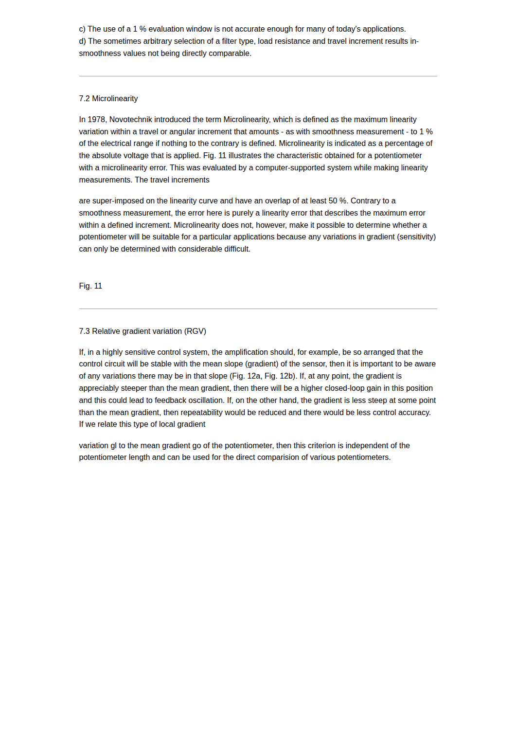c) The use of a 1 % evaluation window is not accurate enough for many of today's applications.
d) The sometimes arbitrary selection of a filter type, load resistance and travel increment results in-smoothness values not being directly comparable.
7.2 Microlinearity
In 1978, Novotechnik introduced the term Microlinearity, which is defined as the maximum linearity variation within a travel or angular increment that amounts - as with smoothness measurement - to 1 % of the electrical range if nothing to the contrary is defined. Microlinearity is indicated as a percentage of the absolute voltage that is applied. Fig. 11 illustrates the characteristic obtained for a potentiometer with a microlinearity error. This was evaluated by a computer-supported system while making linearity measurements. The travel increments
are super-imposed on the linearity curve and have an overlap of at least 50 %. Contrary to a smoothness measurement, the error here is purely a linearity error that describes the maximum error within a defined increment. Microlinearity does not, however, make it possible to determine whether a potentiometer will be suitable for a particular applications because any variations in gradient (sensitivity) can only be determined with considerable difficult.
Fig. 11
7.3 Relative gradient variation (RGV)
If, in a highly sensitive control system, the amplification should, for example, be so arranged that the control circuit will be stable with the mean slope (gradient) of the sensor, then it is important to be aware of any variations there may be in that slope (Fig. 12a, Fig. 12b). If, at any point, the gradient is appreciably steeper than the mean gradient, then there will be a higher closed-loop gain in this position and this could lead to feedback oscillation. If, on the other hand, the gradient is less steep at some point than the mean gradient, then repeatability would be reduced and there would be less control accuracy. If we relate this type of local gradient
variation gl to the mean gradient go of the potentiometer, then this criterion is independent of the potentiometer length and can be used for the direct comparision of various potentiometers.